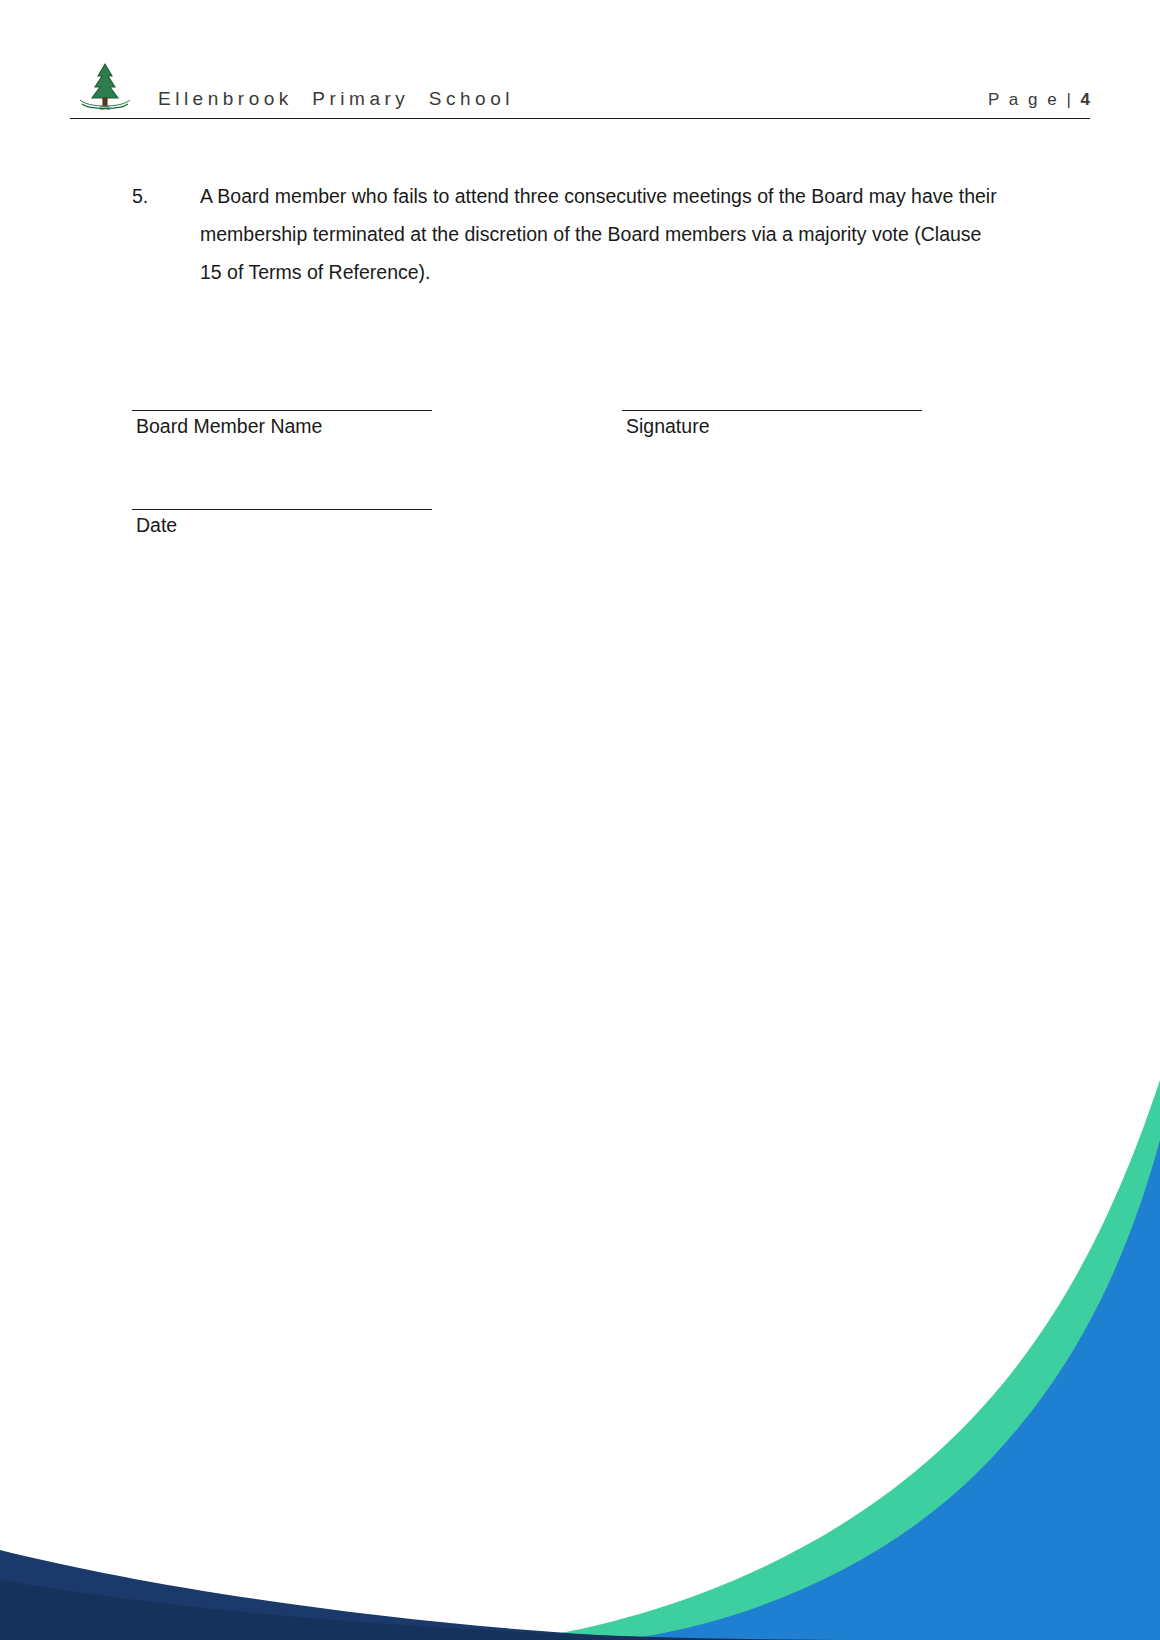EPS
Ellenbrook Primary School
P a g e | 4
5.
A Board member who fails to attend three consecutive meetings of the Board may have their membership terminated at the discretion of the Board members via a majority vote (Clause 15 of Terms of Reference).
Board Member Name
Signature
Date